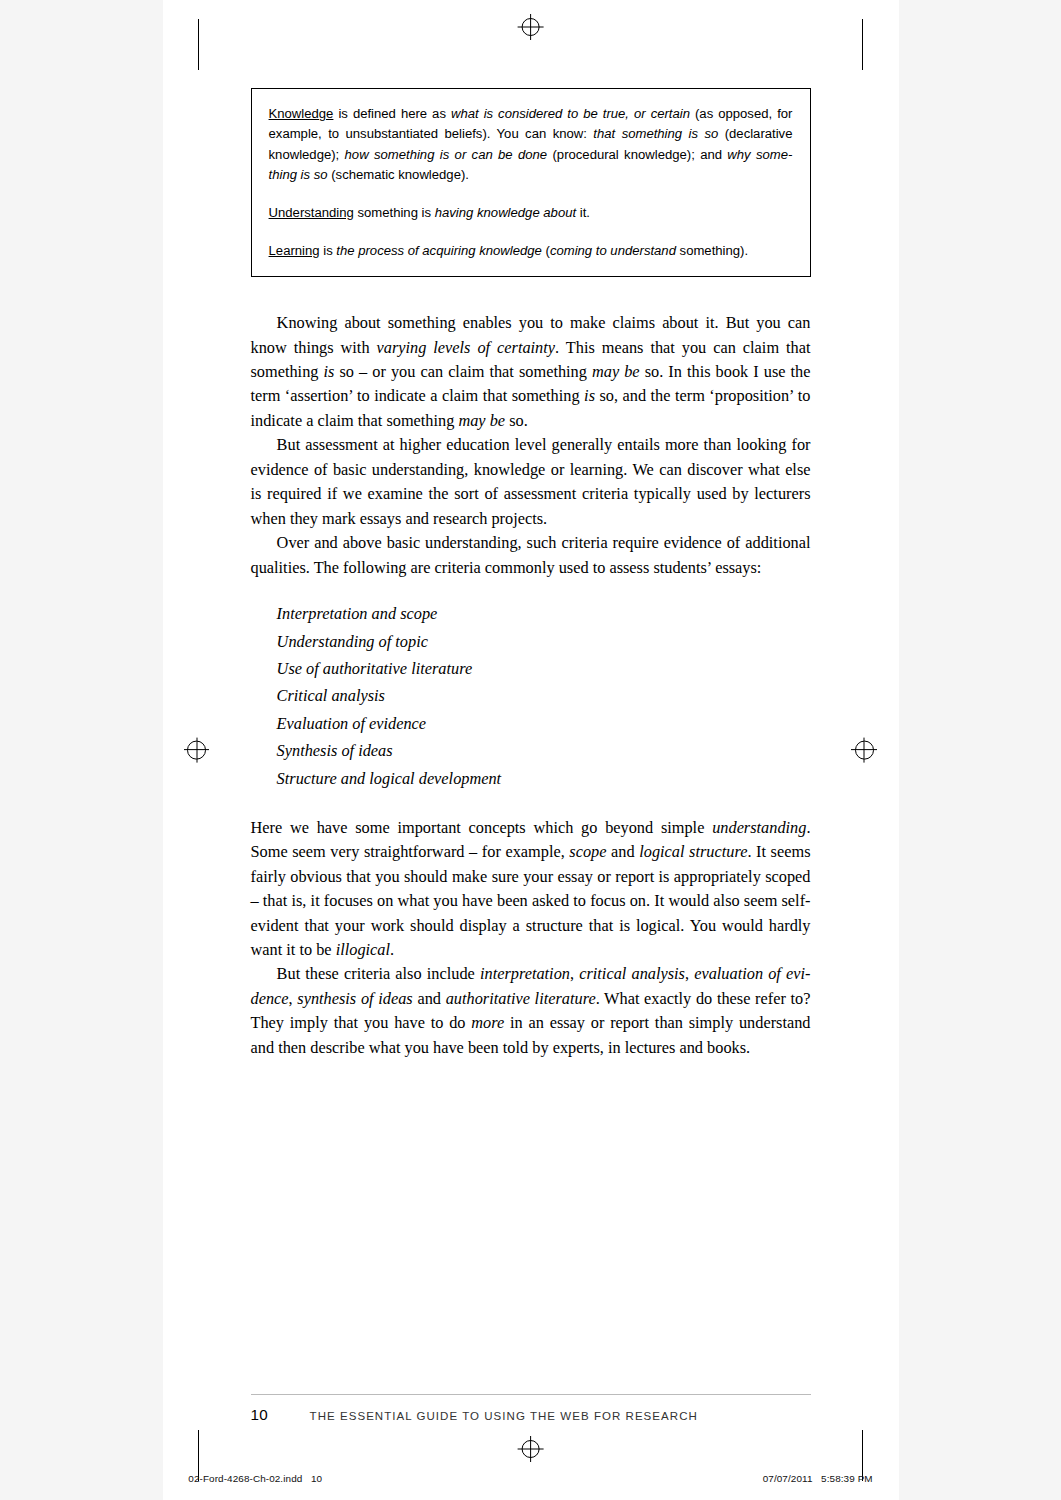Knowledge is defined here as what is considered to be true, or certain (as opposed, for example, to unsubstantiated beliefs). You can know: that something is so (declarative knowledge); how something is or can be done (procedural knowledge); and why something is so (schematic knowledge).
Understanding something is having knowledge about it.
Learning is the process of acquiring knowledge (coming to understand something).
Knowing about something enables you to make claims about it. But you can know things with varying levels of certainty. This means that you can claim that something is so – or you can claim that something may be so. In this book I use the term ‘assertion’ to indicate a claim that something is so, and the term ‘proposition’ to indicate a claim that something may be so.
But assessment at higher education level generally entails more than looking for evidence of basic understanding, knowledge or learning. We can discover what else is required if we examine the sort of assessment criteria typically used by lecturers when they mark essays and research projects.
Over and above basic understanding, such criteria require evidence of additional qualities. The following are criteria commonly used to assess students’ essays:
Interpretation and scope
Understanding of topic
Use of authoritative literature
Critical analysis
Evaluation of evidence
Synthesis of ideas
Structure and logical development
Here we have some important concepts which go beyond simple understanding. Some seem very straightforward – for example, scope and logical structure. It seems fairly obvious that you should make sure your essay or report is appropriately scoped – that is, it focuses on what you have been asked to focus on. It would also seem self-evident that your work should display a structure that is logical. You would hardly want it to be illogical.
But these criteria also include interpretation, critical analysis, evaluation of evidence, synthesis of ideas and authoritative literature. What exactly do these refer to? They imply that you have to do more in an essay or report than simply understand and then describe what you have been told by experts, in lectures and books.
10 THE ESSENTIAL GUIDE TO USING THE WEB FOR RESEARCH
02-Ford-4268-Ch-02.indd 10 07/07/2011 5:58:39 PM